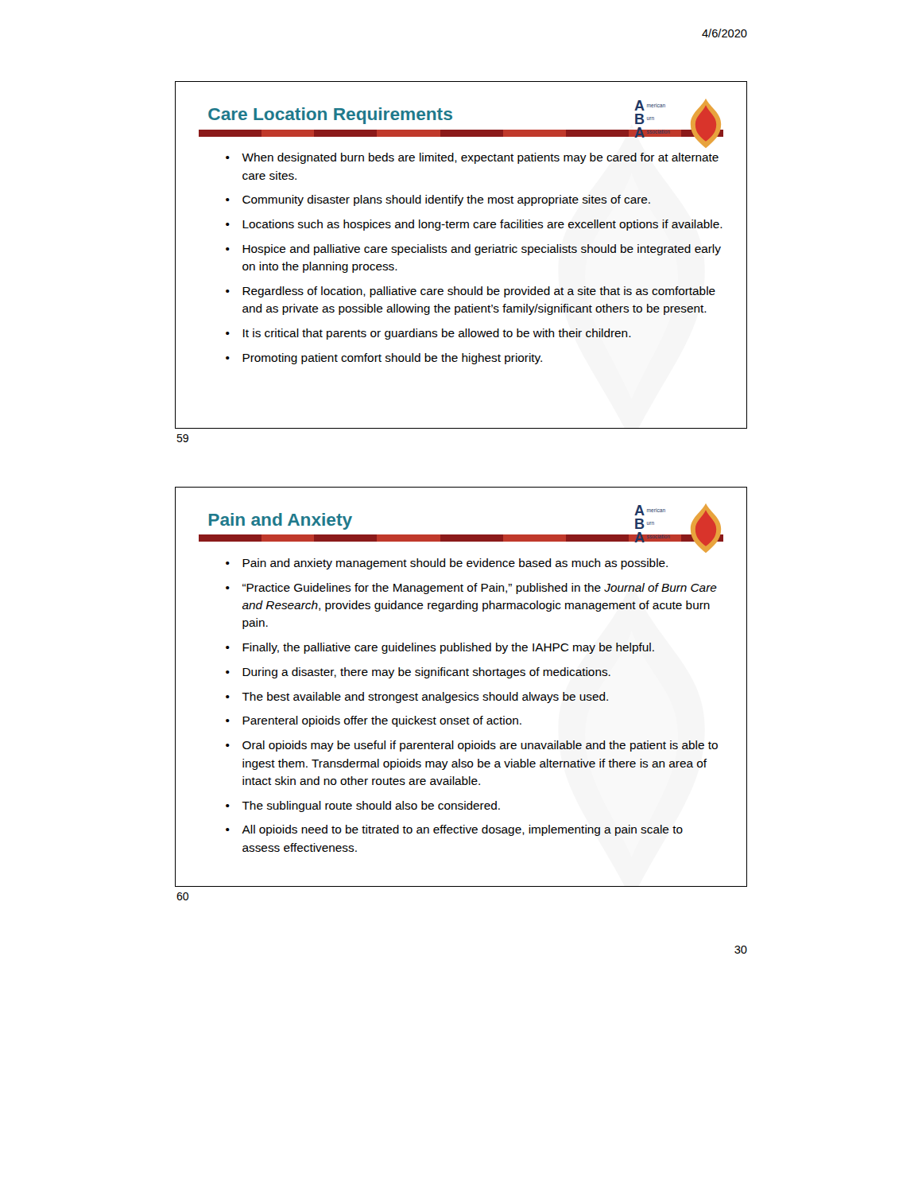4/6/2020
A B A merican urn ssociation
Care Location Requirements
When designated burn beds are limited, expectant patients may be cared for at alternate care sites.
Community disaster plans should identify the most appropriate sites of care.
Locations such as hospices and long-term care facilities are excellent options if available.
Hospice and palliative care specialists and geriatric specialists should be integrated early on into the planning process.
Regardless of location, palliative care should be provided at a site that is as comfortable and as private as possible allowing the patient’s family/significant others to be present.
It is critical that parents or guardians be allowed to be with their children.
Promoting patient comfort should be the highest priority.
59
A B A merican urn ssociation
Pain and Anxiety
Pain and anxiety management should be evidence based as much as possible.
“Practice Guidelines for the Management of Pain,” published in the Journal of Burn Care and Research, provides guidance regarding pharmacologic management of acute burn pain.
Finally, the palliative care guidelines published by the IAHPC may be helpful.
During a disaster, there may be significant shortages of medications.
The best available and strongest analgesics should always be used.
Parenteral opioids offer the quickest onset of action.
Oral opioids may be useful if parenteral opioids are unavailable and the patient is able to ingest them. Transdermal opioids may also be a viable alternative if there is an area of intact skin and no other routes are available.
The sublingual route should also be considered.
All opioids need to be titrated to an effective dosage, implementing a pain scale to assess effectiveness.
60
30